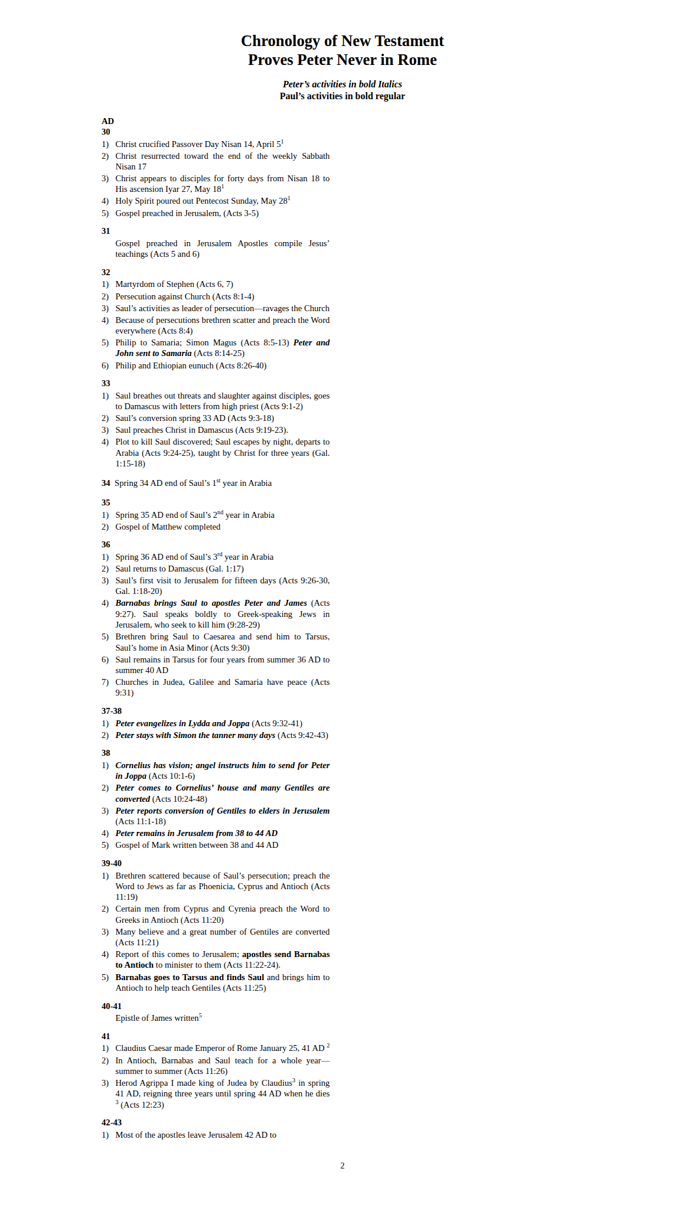Chronology of New Testament
Proves Peter Never in Rome
Peter’s activities in bold Italics
Paul’s activities in bold regular
AD
30
Christ crucified Passover Day Nisan 14, April 51
Christ resurrected toward the end of the weekly Sabbath Nisan 17
Christ appears to disciples for forty days from Nisan 18 to His ascension Iyar 27, May 181
Holy Spirit poured out Pentecost Sunday, May 281
Gospel preached in Jerusalem, (Acts 3-5)
31
Gospel preached in Jerusalem Apostles compile Jesus’ teachings (Acts 5 and 6)
32
Martyrdom of Stephen (Acts 6, 7)
Persecution against Church (Acts 8:1-4)
Saul’s activities as leader of persecution—ravages the Church
Because of persecutions brethren scatter and preach the Word everywhere (Acts 8:4)
Philip to Samaria; Simon Magus (Acts 8:5-13) Peter and John sent to Samaria (Acts 8:14-25)
Philip and Ethiopian eunuch (Acts 8:26-40)
33
Saul breathes out threats and slaughter against disciples, goes to Damascus with letters from high priest (Acts 9:1-2)
Saul’s conversion spring 33 AD (Acts 9:3-18)
Saul preaches Christ in Damascus (Acts 9:19-23).
Plot to kill Saul discovered; Saul escapes by night, departs to Arabia (Acts 9:24-25), taught by Christ for three years (Gal. 1:15-18)
34 Spring 34 AD end of Saul’s 1st year in Arabia
35
Spring 35 AD end of Saul’s 2nd year in Arabia
Gospel of Matthew completed
36
Spring 36 AD end of Saul’s 3rd year in Arabia
Saul returns to Damascus (Gal. 1:17)
Saul’s first visit to Jerusalem for fifteen days (Acts 9:26-30, Gal. 1:18-20)
Barnabas brings Saul to apostles Peter and James (Acts 9:27). Saul speaks boldly to Greek-speaking Jews in Jerusalem, who seek to kill him (9:28-29)
Brethren bring Saul to Caesarea and send him to Tarsus, Saul’s home in Asia Minor (Acts 9:30)
Saul remains in Tarsus for four years from summer 36 AD to summer 40 AD
Churches in Judea, Galilee and Samaria have peace (Acts 9:31)
37-38
Peter evangelizes in Lydda and Joppa (Acts 9:32-41)
Peter stays with Simon the tanner many days (Acts 9:42-43)
38
Cornelius has vision; angel instructs him to send for Peter in Joppa (Acts 10:1-6)
Peter comes to Cornelius’ house and many Gentiles are converted (Acts 10:24-48)
Peter reports conversion of Gentiles to elders in Jerusalem (Acts 11:1-18)
Peter remains in Jerusalem from 38 to 44 AD
Gospel of Mark written between 38 and 44 AD
39-40
Brethren scattered because of Saul’s persecution; preach the Word to Jews as far as Phoenicia, Cyprus and Antioch (Acts 11:19)
Certain men from Cyprus and Cyrenia preach the Word to Greeks in Antioch (Acts 11:20)
Many believe and a great number of Gentiles are converted (Acts 11:21)
Report of this comes to Jerusalem; apostles send Barnabas to Antioch to minister to them (Acts 11:22-24).
Barnabas goes to Tarsus and finds Saul and brings him to Antioch to help teach Gentiles (Acts 11:25)
40-41
Epistle of James written5
41
Claudius Caesar made Emperor of Rome January 25, 41 AD 2
In Antioch, Barnabas and Saul teach for a whole year—summer to summer (Acts 11:26)
Herod Agrippa I made king of Judea by Claudius3 in spring 41 AD, reigning three years until spring 44 AD when he dies 3 (Acts 12:23)
42-43
Most of the apostles leave Jerusalem 42 AD to
2